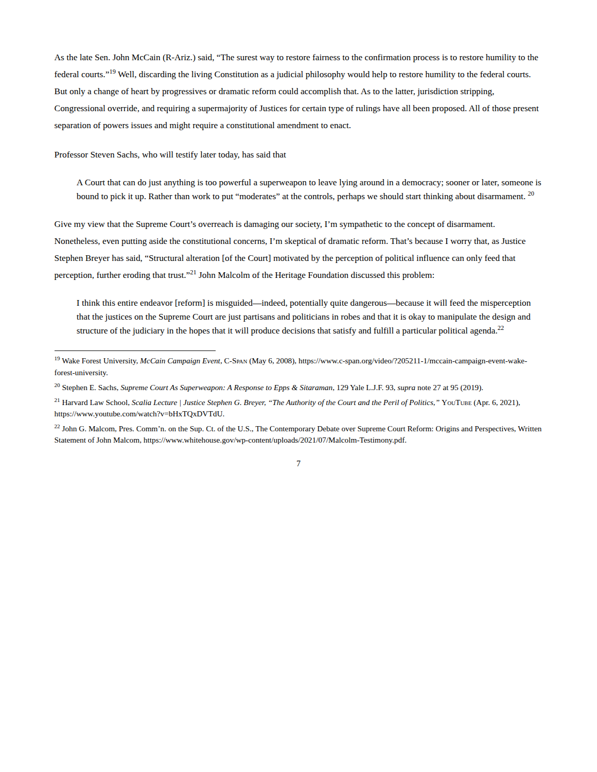As the late Sen. John McCain (R-Ariz.) said, “The surest way to restore fairness to the confirmation process is to restore humility to the federal courts.”19 Well, discarding the living Constitution as a judicial philosophy would help to restore humility to the federal courts. But only a change of heart by progressives or dramatic reform could accomplish that. As to the latter, jurisdiction stripping, Congressional override, and requiring a supermajority of Justices for certain type of rulings have all been proposed. All of those present separation of powers issues and might require a constitutional amendment to enact.
Professor Steven Sachs, who will testify later today, has said that
A Court that can do just anything is too powerful a superweapon to leave lying around in a democracy; sooner or later, someone is bound to pick it up. Rather than work to put “moderates” at the controls, perhaps we should start thinking about disarmament. 20
Give my view that the Supreme Court’s overreach is damaging our society, I’m sympathetic to the concept of disarmament. Nonetheless, even putting aside the constitutional concerns, I’m skeptical of dramatic reform. That’s because I worry that, as Justice Stephen Breyer has said, “Structural alteration [of the Court] motivated by the perception of political influence can only feed that perception, further eroding that trust.”21 John Malcolm of the Heritage Foundation discussed this problem:
I think this entire endeavor [reform] is misguided—indeed, potentially quite dangerous—because it will feed the misperception that the justices on the Supreme Court are just partisans and politicians in robes and that it is okay to manipulate the design and structure of the judiciary in the hopes that it will produce decisions that satisfy and fulfill a particular political agenda.22
19 Wake Forest University, McCain Campaign Event, C-Span (May 6, 2008), https://www.c-span.org/video/?205211-1/mccain-campaign-event-wake-forest-university.
20 Stephen E. Sachs, Supreme Court As Superweapon: A Response to Epps & Sitaraman, 129 Yale L.J.F. 93, supra note 27 at 95 (2019).
21 Harvard Law School, Scalia Lecture | Justice Stephen G. Breyer, “The Authority of the Court and the Peril of Politics,” YouTube (Apr. 6, 2021), https://www.youtube.com/watch?v=bHxTQxDVTdU.
22 John G. Malcom, Pres. Comm’n. on the Sup. Ct. of the U.S., The Contemporary Debate over Supreme Court Reform: Origins and Perspectives, Written Statement of John Malcom, https://www.whitehouse.gov/wp-content/uploads/2021/07/Malcolm-Testimony.pdf.
7